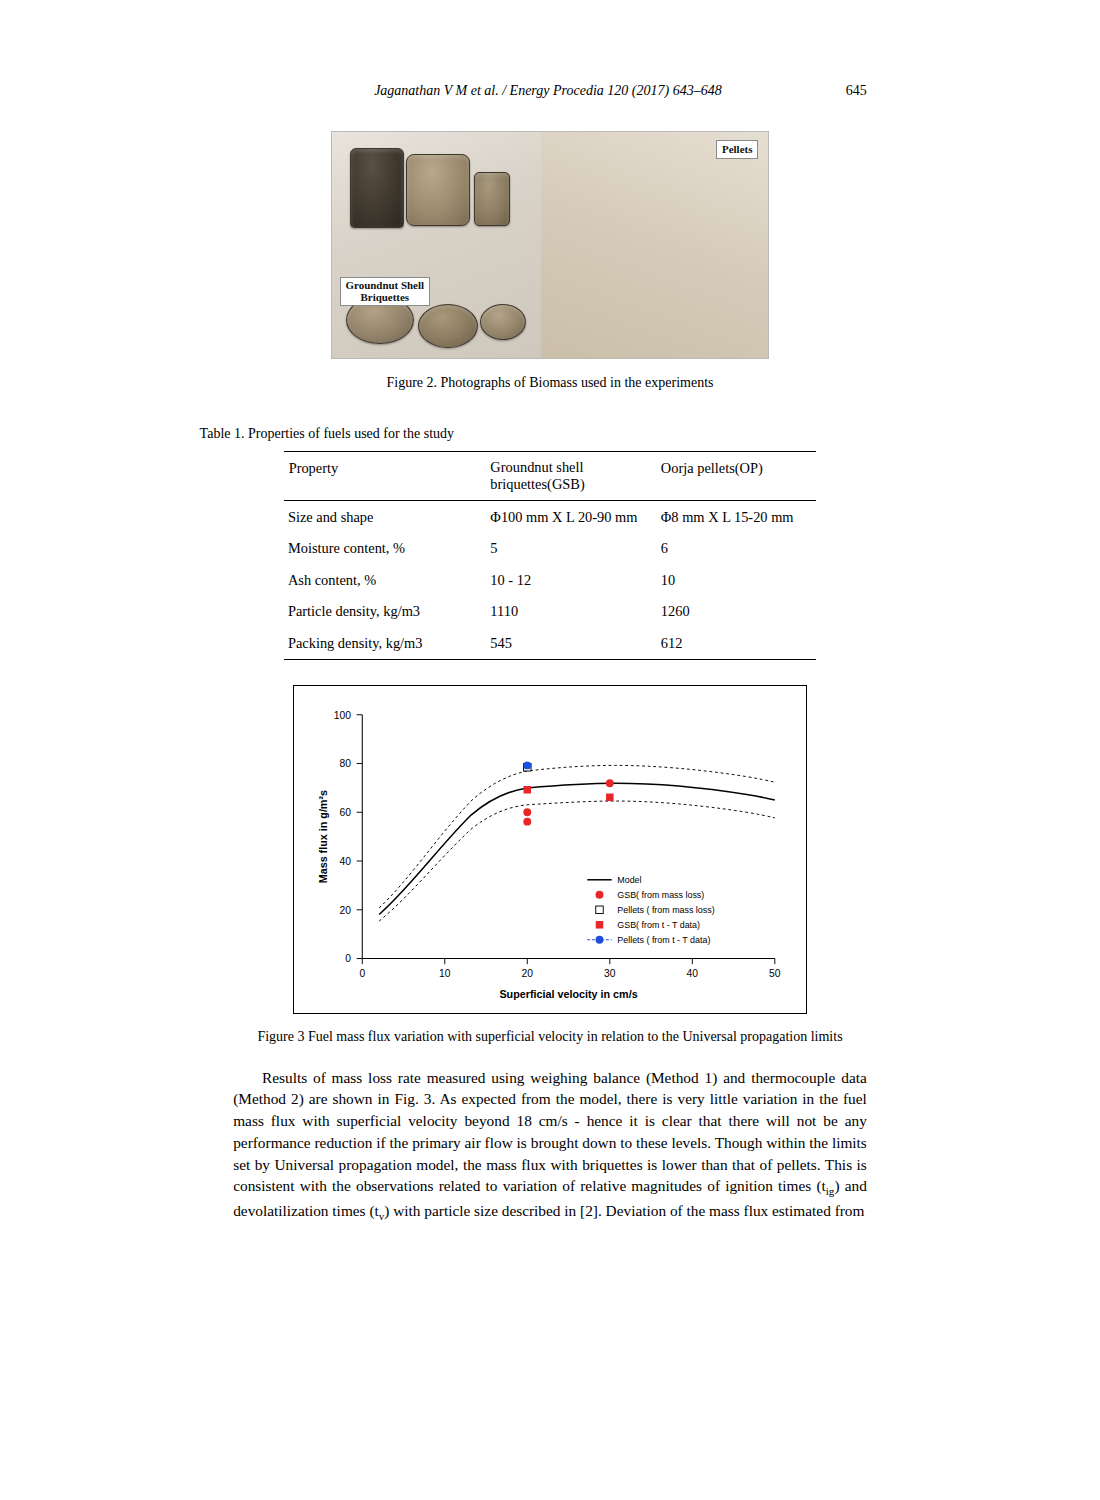Jaganathan V M et al. / Energy Procedia 120 (2017) 643–648 645
Groundnut Shell
Briquettes
Pellets
Figure 2. Photographs of Biomass used in the experiments
Table 1. Properties of fuels used for the study
| Property | Groundnut shell briquettes(GSB) | Oorja pellets(OP) |
| --- | --- | --- |
| Size and shape | Φ100 mm X L 20-90 mm | Φ8 mm X L 15-20 mm |
| Moisture content, % | 5 | 6 |
| Ash content, % | 10 - 12 | 10 |
| Particle density, kg/m3 | 1110 | 1260 |
| Packing density, kg/m3 | 545 | 612 |
0 20 40 60 80 100 0 10 20 30 40 50 Mass flux in g/m²s Superficial velocity in cm/s Model GSB( from mass loss) Pellets ( from mass loss) GSB( from t - T data) Pellets ( from t - T data)
Figure 3 Fuel mass flux variation with superficial velocity in relation to the Universal propagation limits
Results of mass loss rate measured using weighing balance (Method 1) and thermocouple data (Method 2) are shown in Fig. 3. As expected from the model, there is very little variation in the fuel mass flux with superficial velocity beyond 18 cm/s - hence it is clear that there will not be any performance reduction if the primary air flow is brought down to these levels. Though within the limits set by Universal propagation model, the mass flux with briquettes is lower than that of pellets. This is consistent with the observations related to variation of relative magnitudes of ignition times (tig) and devolatilization times (tv) with particle size described in [2]. Deviation of the mass flux estimated from